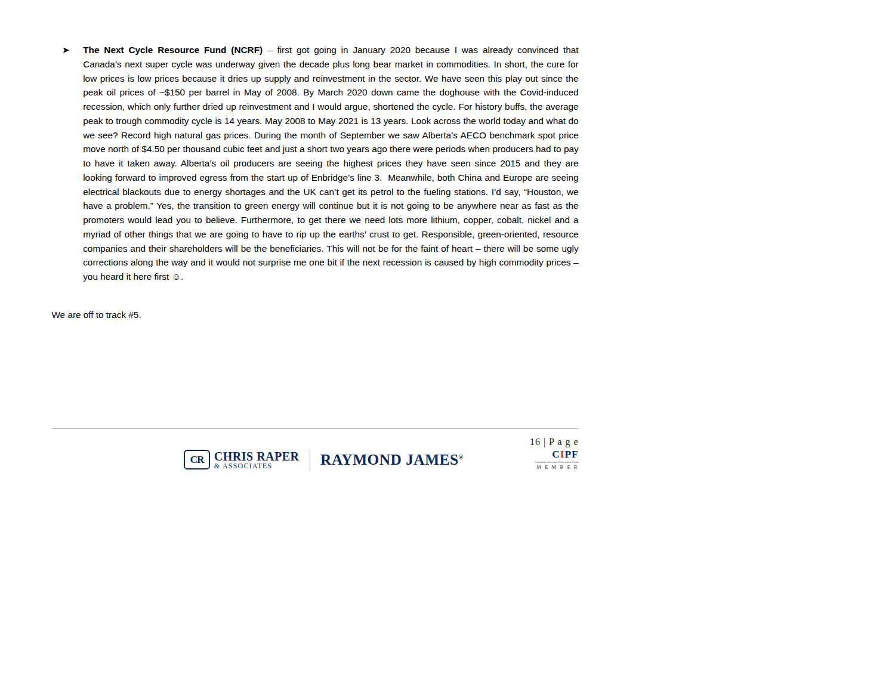The Next Cycle Resource Fund (NCRF) – first got going in January 2020 because I was already convinced that Canada’s next super cycle was underway given the decade plus long bear market in commodities. In short, the cure for low prices is low prices because it dries up supply and reinvestment in the sector. We have seen this play out since the peak oil prices of ~$150 per barrel in May of 2008. By March 2020 down came the doghouse with the Covid-induced recession, which only further dried up reinvestment and I would argue, shortened the cycle. For history buffs, the average peak to trough commodity cycle is 14 years. May 2008 to May 2021 is 13 years. Look across the world today and what do we see? Record high natural gas prices. During the month of September we saw Alberta’s AECO benchmark spot price move north of $4.50 per thousand cubic feet and just a short two years ago there were periods when producers had to pay to have it taken away. Alberta’s oil producers are seeing the highest prices they have seen since 2015 and they are looking forward to improved egress from the start up of Enbridge’s line 3. Meanwhile, both China and Europe are seeing electrical blackouts due to energy shortages and the UK can’t get its petrol to the fueling stations. I’d say, “Houston, we have a problem.” Yes, the transition to green energy will continue but it is not going to be anywhere near as fast as the promoters would lead you to believe. Furthermore, to get there we need lots more lithium, copper, cobalt, nickel and a myriad of other things that we are going to have to rip up the earths’ crust to get. Responsible, green-oriented, resource companies and their shareholders will be the beneficiaries. This will not be for the faint of heart – there will be some ugly corrections along the way and it would not surprise me one bit if the next recession is caused by high commodity prices – you heard it here first ☺.
We are off to track #5.
CR
CHRIS RAPER & ASSOCIATES
RAYMOND JAMES®
16 | P a g e
CIPF
Canadian Investor Protection Fund
M E M B E R